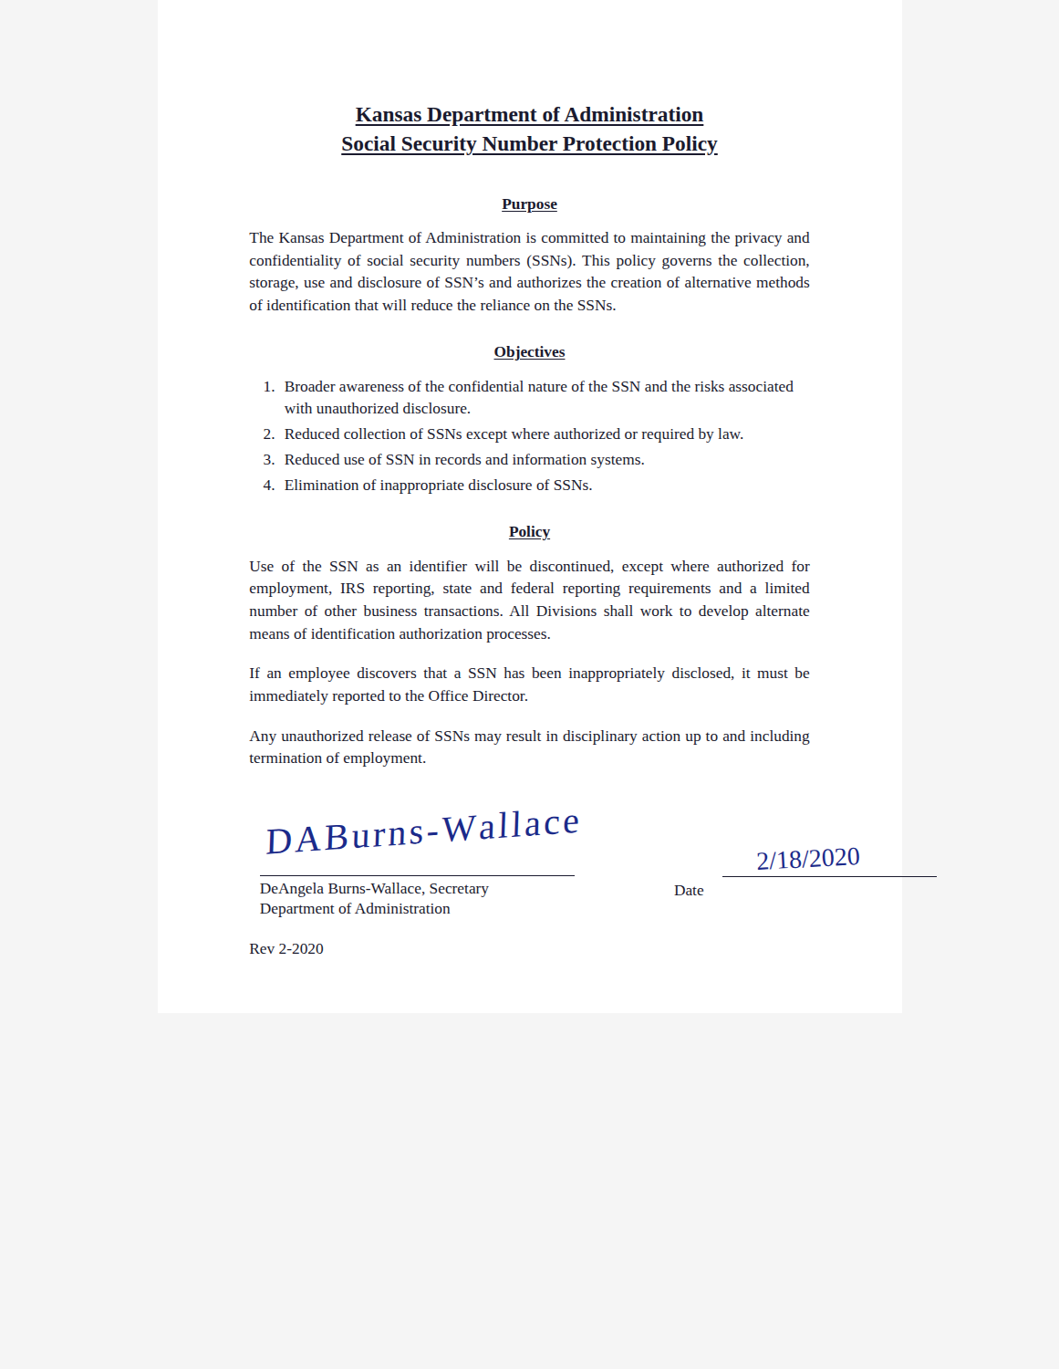Kansas Department of Administration
Social Security Number Protection Policy
Purpose
The Kansas Department of Administration is committed to maintaining the privacy and confidentiality of social security numbers (SSNs). This policy governs the collection, storage, use and disclosure of SSN’s and authorizes the creation of alternative methods of identification that will reduce the reliance on the SSNs.
Objectives
Broader awareness of the confidential nature of the SSN and the risks associated with unauthorized disclosure.
Reduced collection of SSNs except where authorized or required by law.
Reduced use of SSN in records and information systems.
Elimination of inappropriate disclosure of SSNs.
Policy
Use of the SSN as an identifier will be discontinued, except where authorized for employment, IRS reporting, state and federal reporting requirements and a limited number of other business transactions. All Divisions shall work to develop alternate means of identification authorization processes.
If an employee discovers that a SSN has been inappropriately disclosed, it must be immediately reported to the Office Director.
Any unauthorized release of SSNs may result in disciplinary action up to and including termination of employment.
D A B u r n s - W a l l a c e
DeAngela Burns-Wallace, Secretary
Department of Administration
2/18/2020
Date
Rev 2-2020